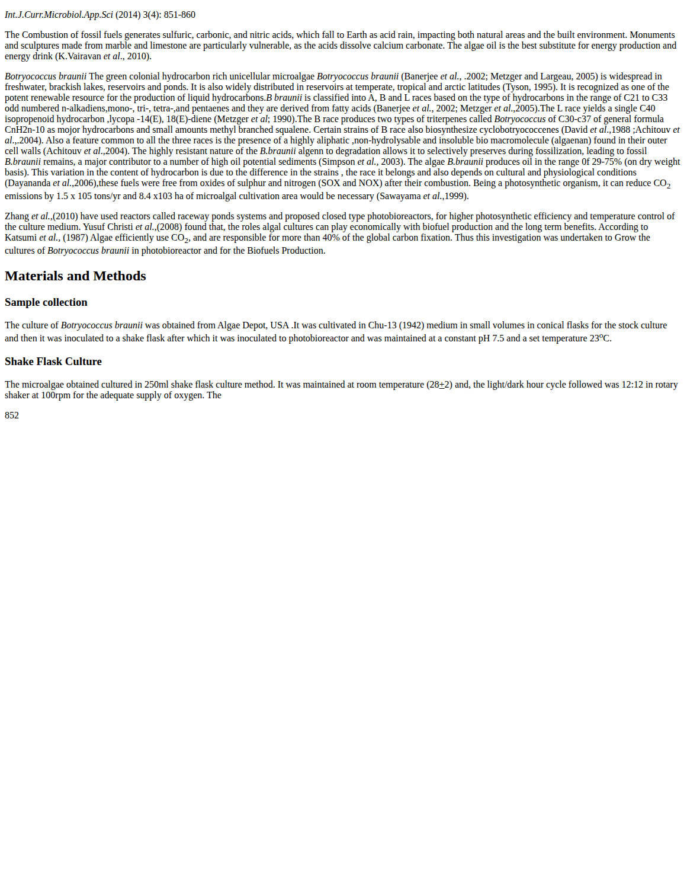Int.J.Curr.Microbiol.App.Sci (2014) 3(4): 851-860
The Combustion of fossil fuels generates sulfuric, carbonic, and nitric acids, which fall to Earth as acid rain, impacting both natural areas and the built environment. Monuments and sculptures made from marble and limestone are particularly vulnerable, as the acids dissolve calcium carbonate. The algae oil is the best substitute for energy production and energy drink (K.Vairavan et al., 2010).
Botryococcus braunii The green colonial hydrocarbon rich unicellular microalgae Botryococcus braunii (Banerjee et al., .2002; Metzger and Largeau, 2005) is widespread in freshwater, brackish lakes, reservoirs and ponds. It is also widely distributed in reservoirs at temperate, tropical and arctic latitudes (Tyson, 1995). It is recognized as one of the potent renewable resource for the production of liquid hydrocarbons.B braunii is classified into A, B and L races based on the type of hydrocarbons in the range of C21 to C33 odd numbered n-alkadiens,mono-, tri-, tetra-,and pentaenes and they are derived from fatty acids (Banerjee et al., 2002; Metzger et al.,2005).The L race yields a single C40 isopropenoid hydrocarbon ,lycopa -14(E), 18(E)-diene (Metzger et al; 1990).The B race produces two types of triterpenes called Botryococcus of C30-c37 of general formula CnH2n-10 as mojor hydrocarbons and small amounts methyl branched squalene. Certain strains of B race also biosynthesize cyclobotryococcenes (David et al.,1988 ;Achitouv et al.,.2004). Also a feature common to all the three races is the presence of a highly aliphatic ,non-hydrolysable and insoluble bio macromolecule (algaenan) found in their outer cell walls (Achitouv et al.,2004). The highly resistant nature of the B.braunii algenn to degradation allows it to selectively preserves during fossilization, leading to fossil B.braunii remains, a major contributor to a number of high oil potential sediments (Simpson et al., 2003). The algae B.braunii produces oil in the range 0f 29-75% (on dry weight basis). This variation in the content of hydrocarbon is due to the difference in the strains , the race it belongs and also depends on cultural and physiological conditions (Dayananda et al.,2006),these fuels were free from oxides of sulphur and nitrogen (SOX and NOX) after their combustion. Being a photosynthetic organism, it can reduce CO2 emissions by 1.5 x 105 tons/yr and 8.4 x103 ha of microalgal cultivation area would be necessary (Sawayama et al.,1999).
Zhang et al.,(2010) have used reactors called raceway ponds systems and proposed closed type photobioreactors, for higher photosynthetic efficiency and temperature control of the culture medium. Yusuf Christi et al.,(2008) found that, the roles algal cultures can play economically with biofuel production and the long term benefits. According to Katsumi et al., (1987) Algae efficiently use CO2, and are responsible for more than 40% of the global carbon fixation. Thus this investigation was undertaken to Grow the cultures of Botryococcus braunii in photobioreactor and for the Biofuels Production.
Materials and Methods
Sample collection
The culture of Botryococcus braunii was obtained from Algae Depot, USA .It was cultivated in Chu-13 (1942) medium in small volumes in conical flasks for the stock culture and then it was inoculated to a shake flask after which it was inoculated to photobioreactor and was maintained at a constant pH 7.5 and a set temperature 23oC.
Shake Flask Culture
The microalgae obtained cultured in 250ml shake flask culture method. It was maintained at room temperature (28+2) and, the light/dark hour cycle followed was 12:12 in rotary shaker at 100rpm for the adequate supply of oxygen. The
852